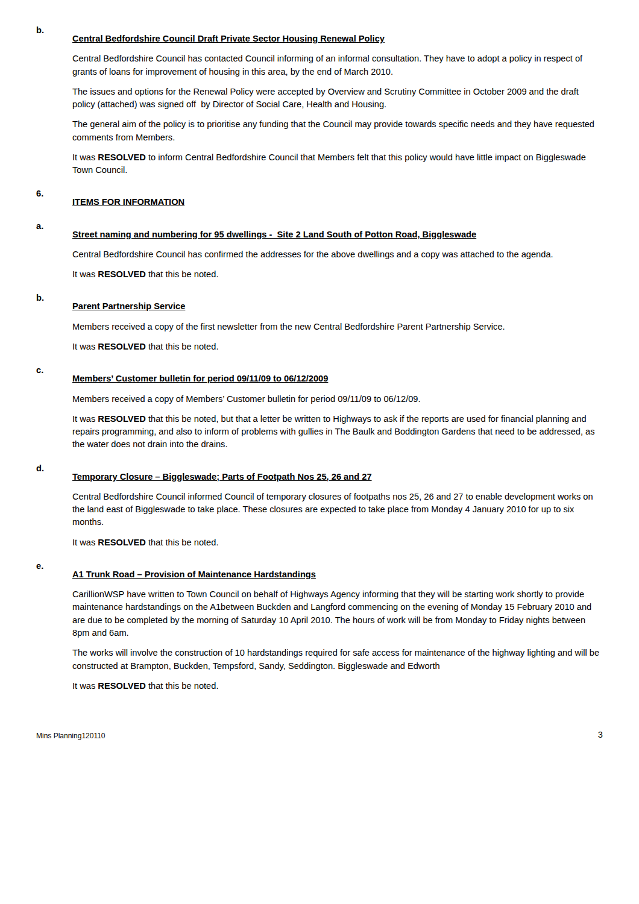b.
Central Bedfordshire Council Draft Private Sector Housing Renewal Policy
Central Bedfordshire Council has contacted Council informing of an informal consultation. They have to adopt a policy in respect of grants of loans for improvement of housing in this area, by the end of March 2010.
The issues and options for the Renewal Policy were accepted by Overview and Scrutiny Committee in October 2009 and the draft policy (attached) was signed off by Director of Social Care, Health and Housing.
The general aim of the policy is to prioritise any funding that the Council may provide towards specific needs and they have requested comments from Members.
It was RESOLVED to inform Central Bedfordshire Council that Members felt that this policy would have little impact on Biggleswade Town Council.
6.
ITEMS FOR INFORMATION
a.
Street naming and numbering for 95 dwellings - Site 2 Land South of Potton Road, Biggleswade
Central Bedfordshire Council has confirmed the addresses for the above dwellings and a copy was attached to the agenda.
It was RESOLVED that this be noted.
b.
Parent Partnership Service
Members received a copy of the first newsletter from the new Central Bedfordshire Parent Partnership Service.
It was RESOLVED that this be noted.
c.
Members’ Customer bulletin for period 09/11/09 to 06/12/2009
Members received a copy of Members’ Customer bulletin for period 09/11/09 to 06/12/09.
It was RESOLVED that this be noted, but that a letter be written to Highways to ask if the reports are used for financial planning and repairs programming, and also to inform of problems with gullies in The Baulk and Boddington Gardens that need to be addressed, as the water does not drain into the drains.
d.
Temporary Closure – Biggleswade; Parts of Footpath Nos 25, 26 and 27
Central Bedfordshire Council informed Council of temporary closures of footpaths nos 25, 26 and 27 to enable development works on the land east of Biggleswade to take place. These closures are expected to take place from Monday 4 January 2010 for up to six months.
It was RESOLVED that this be noted.
e.
A1 Trunk Road – Provision of Maintenance Hardstandings
CarillionWSP have written to Town Council on behalf of Highways Agency informing that they will be starting work shortly to provide maintenance hardstandings on the A1between Buckden and Langford commencing on the evening of Monday 15 February 2010 and are due to be completed by the morning of Saturday 10 April 2010. The hours of work will be from Monday to Friday nights between 8pm and 6am.
The works will involve the construction of 10 hardstandings required for safe access for maintenance of the highway lighting and will be constructed at Brampton, Buckden, Tempsford, Sandy, Seddington. Biggleswade and Edworth
It was RESOLVED that this be noted.
Mins Planning120110
3